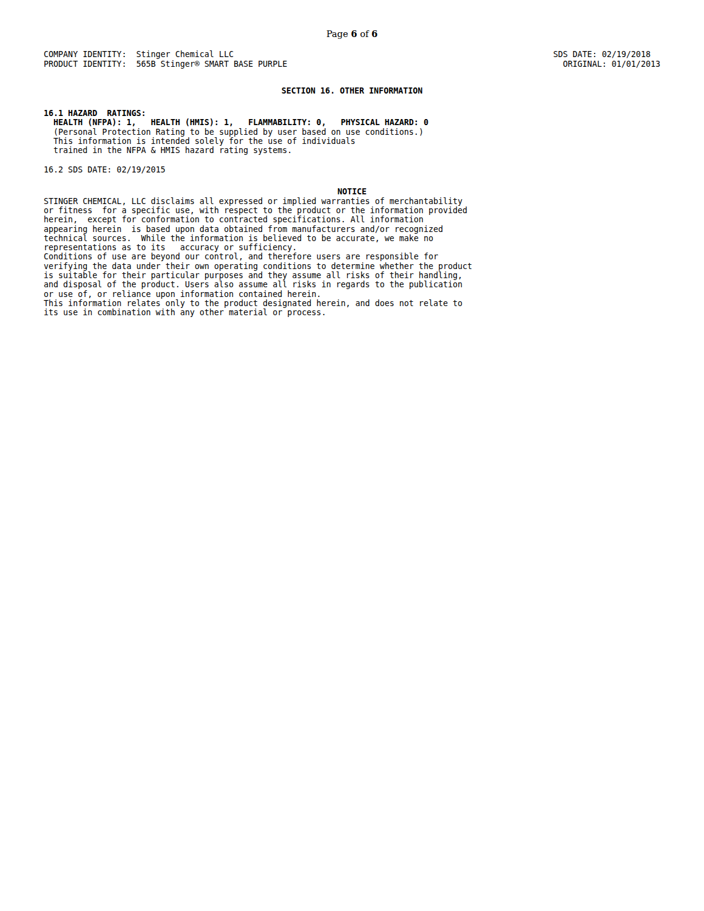Page 6 of 6
COMPANY IDENTITY: Stinger Chemical LLC PRODUCT IDENTITY: 565B Stinger® SMART BASE PURPLE
SDS DATE: 02/19/2018 ORIGINAL: 01/01/2013
SECTION 16. OTHER INFORMATION
16.1 HAZARD RATINGS: HEALTH (NFPA): 1, HEALTH (HMIS): 1, FLAMMABILITY: 0, PHYSICAL HAZARD: 0 (Personal Protection Rating to be supplied by user based on use conditions.) This information is intended solely for the use of individuals trained in the NFPA & HMIS hazard rating systems.
16.2 SDS DATE: 02/19/2015
NOTICE
STINGER CHEMICAL, LLC disclaims all expressed or implied warranties of merchantability or fitness for a specific use, with respect to the product or the information provided herein, except for conformation to contracted specifications. All information appearing herein is based upon data obtained from manufacturers and/or recognized technical sources. While the information is believed to be accurate, we make no representations as to its accuracy or sufficiency. Conditions of use are beyond our control, and therefore users are responsible for verifying the data under their own operating conditions to determine whether the product is suitable for their particular purposes and they assume all risks of their handling, and disposal of the product. Users also assume all risks in regards to the publication or use of, or reliance upon information contained herein. This information relates only to the product designated herein, and does not relate to its use in combination with any other material or process.